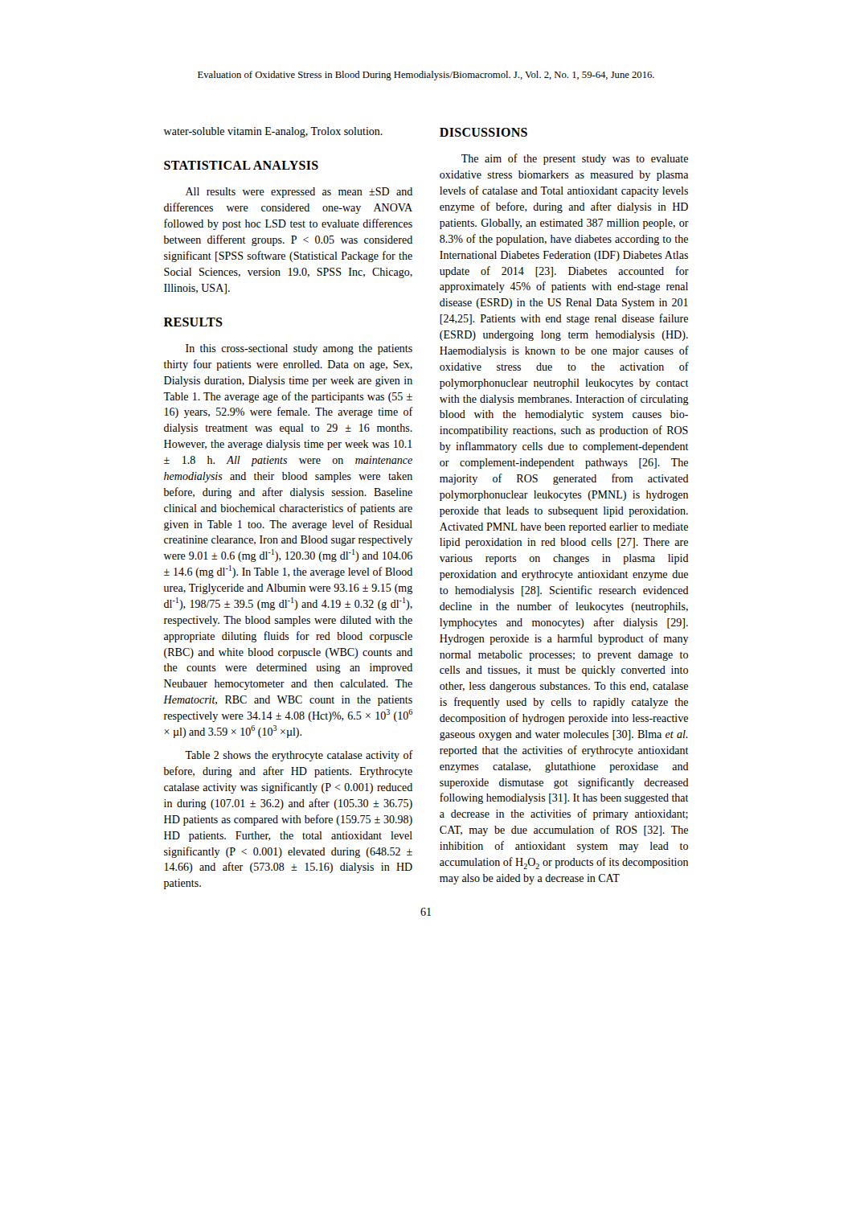Evaluation of Oxidative Stress in Blood During Hemodialysis/Biomacromol. J., Vol. 2, No. 1, 59-64, June 2016.
water-soluble vitamin E-analog, Trolox solution.
STATISTICAL ANALYSIS
All results were expressed as mean ±SD and differences were considered one-way ANOVA followed by post hoc LSD test to evaluate differences between different groups. P < 0.05 was considered significant [SPSS software (Statistical Package for the Social Sciences, version 19.0, SPSS Inc, Chicago, Illinois, USA].
RESULTS
In this cross-sectional study among the patients thirty four patients were enrolled. Data on age, Sex, Dialysis duration, Dialysis time per week are given in Table 1. The average age of the participants was (55 ± 16) years, 52.9% were female. The average time of dialysis treatment was equal to 29 ± 16 months. However, the average dialysis time per week was 10.1 ± 1.8 h. All patients were on maintenance hemodialysis and their blood samples were taken before, during and after dialysis session. Baseline clinical and biochemical characteristics of patients are given in Table 1 too. The average level of Residual creatinine clearance, Iron and Blood sugar respectively were 9.01 ± 0.6 (mg dl-1), 120.30 (mg dl-1) and 104.06 ± 14.6 (mg dl-1). In Table 1, the average level of Blood urea, Triglyceride and Albumin were 93.16 ± 9.15 (mg dl-1), 198/75 ± 39.5 (mg dl-1) and 4.19 ± 0.32 (g dl-1), respectively. The blood samples were diluted with the appropriate diluting fluids for red blood corpuscle (RBC) and white blood corpuscle (WBC) counts and the counts were determined using an improved Neubauer hemocytometer and then calculated. The Hematocrit, RBC and WBC count in the patients respectively were 34.14 ± 4.08 (Hct)%, 6.5 × 103 (106 × µl) and 3.59 × 106 (103 ×µl).
Table 2 shows the erythrocyte catalase activity of before, during and after HD patients. Erythrocyte catalase activity was significantly (P < 0.001) reduced in during (107.01 ± 36.2) and after (105.30 ± 36.75) HD patients as compared with before (159.75 ± 30.98) HD patients. Further, the total antioxidant level significantly (P < 0.001) elevated during (648.52 ± 14.66) and after (573.08 ± 15.16) dialysis in HD patients.
DISCUSSIONS
The aim of the present study was to evaluate oxidative stress biomarkers as measured by plasma levels of catalase and Total antioxidant capacity levels enzyme of before, during and after dialysis in HD patients. Globally, an estimated 387 million people, or 8.3% of the population, have diabetes according to the International Diabetes Federation (IDF) Diabetes Atlas update of 2014 [23]. Diabetes accounted for approximately 45% of patients with end-stage renal disease (ESRD) in the US Renal Data System in 201 [24,25]. Patients with end stage renal disease failure (ESRD) undergoing long term hemodialysis (HD). Haemodialysis is known to be one major causes of oxidative stress due to the activation of polymorphonuclear neutrophil leukocytes by contact with the dialysis membranes. Interaction of circulating blood with the hemodialytic system causes bio-incompatibility reactions, such as production of ROS by inflammatory cells due to complement-dependent or complement-independent pathways [26]. The majority of ROS generated from activated polymorphonuclear leukocytes (PMNL) is hydrogen peroxide that leads to subsequent lipid peroxidation. Activated PMNL have been reported earlier to mediate lipid peroxidation in red blood cells [27]. There are various reports on changes in plasma lipid peroxidation and erythrocyte antioxidant enzyme due to hemodialysis [28]. Scientific research evidenced decline in the number of leukocytes (neutrophils, lymphocytes and monocytes) after dialysis [29]. Hydrogen peroxide is a harmful byproduct of many normal metabolic processes; to prevent damage to cells and tissues, it must be quickly converted into other, less dangerous substances. To this end, catalase is frequently used by cells to rapidly catalyze the decomposition of hydrogen peroxide into less-reactive gaseous oxygen and water molecules [30]. Blma et al. reported that the activities of erythrocyte antioxidant enzymes catalase, glutathione peroxidase and superoxide dismutase got significantly decreased following hemodialysis [31]. It has been suggested that a decrease in the activities of primary antioxidant; CAT, may be due accumulation of ROS [32]. The inhibition of antioxidant system may lead to accumulation of H2O2 or products of its decomposition may also be aided by a decrease in CAT
61